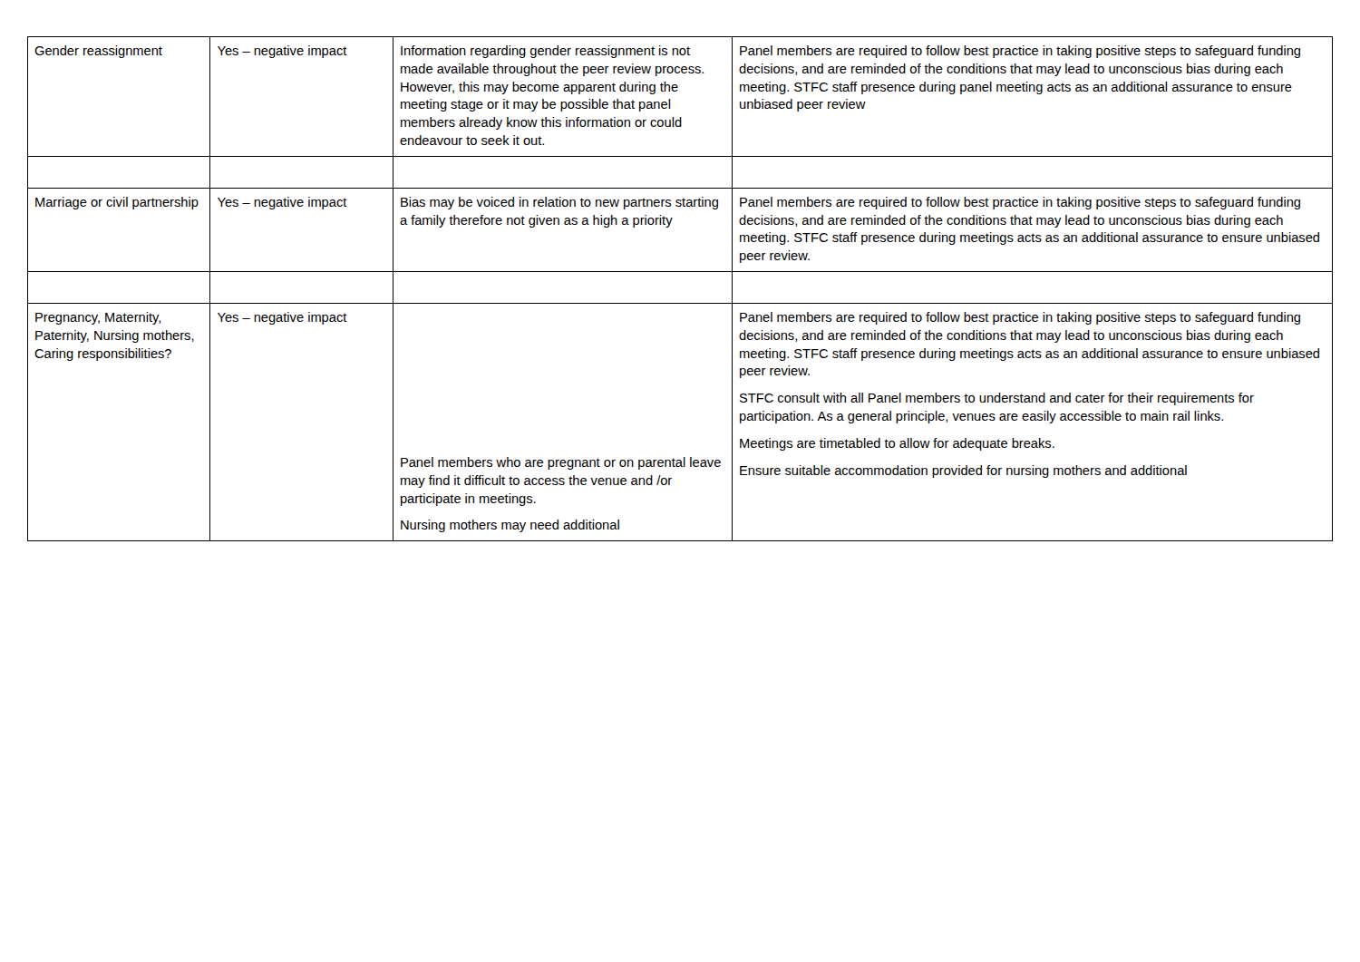| Gender reassignment | Yes – negative impact | Information regarding gender reassignment is not made available throughout the peer review process. However, this may become apparent during the meeting stage or it may be possible that panel members already know this information or could endeavour to seek it out. | Panel members are required to follow best practice in taking positive steps to safeguard funding decisions, and are reminded of the conditions that may lead to unconscious bias during each meeting. STFC staff presence during panel meeting acts as an additional assurance to ensure unbiased peer review |
| Marriage or civil partnership | Yes – negative impact | Bias may be voiced in relation to new partners starting a family therefore not given as a high a priority | Panel members are required to follow best practice in taking positive steps to safeguard funding decisions, and are reminded of the conditions that may lead to unconscious bias during each meeting. STFC staff presence during meetings acts as an additional assurance to ensure unbiased peer review. |
| Pregnancy, Maternity, Paternity, Nursing mothers, Caring responsibilities? | Yes – negative impact | Panel members who are pregnant or on parental leave may find it difficult to access the venue and /or participate in meetings. Nursing mothers may need additional | Panel members are required to follow best practice in taking positive steps to safeguard funding decisions, and are reminded of the conditions that may lead to unconscious bias during each meeting. STFC staff presence during meetings acts as an additional assurance to ensure unbiased peer review. STFC consult with all Panel members to understand and cater for their requirements for participation. As a general principle, venues are easily accessible to main rail links. Meetings are timetabled to allow for adequate breaks. Ensure suitable accommodation provided for nursing mothers and additional |